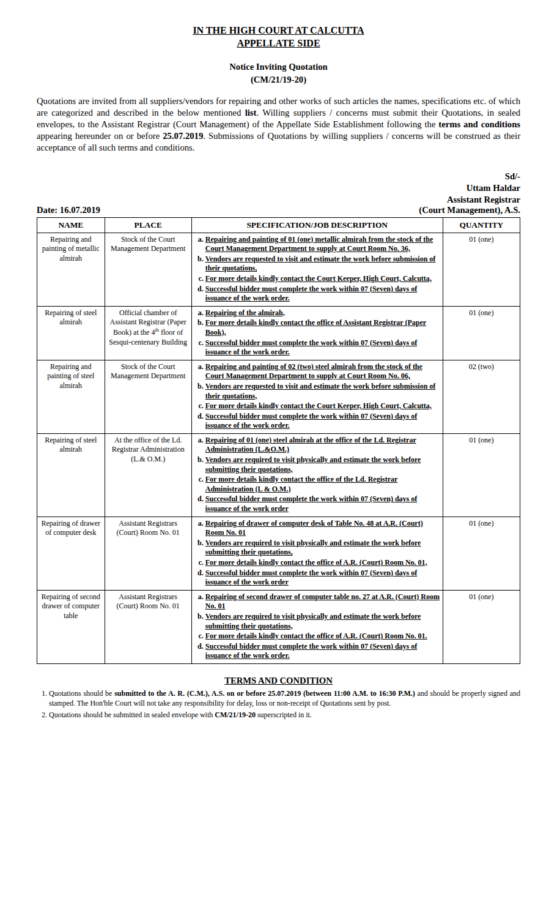IN THE HIGH COURT AT CALCUTTA
APPELLATE SIDE
Notice Inviting Quotation
(CM/21/19-20)
Quotations are invited from all suppliers/vendors for repairing and other works of such articles the names, specifications etc. of which are categorized and described in the below mentioned list. Willing suppliers / concerns must submit their Quotations, in sealed envelopes, to the Assistant Registrar (Court Management) of the Appellate Side Establishment following the terms and conditions appearing hereunder on or before 25.07.2019. Submissions of Quotations by willing suppliers / concerns will be construed as their acceptance of all such terms and conditions.
Sd/-
Uttam Haldar
Assistant Registrar
Date: 16.07.2019 (Court Management), A.S.
| NAME | PLACE | SPECIFICATION/JOB DESCRIPTION | QUANTITY |
| --- | --- | --- | --- |
| Repairing and painting of metallic almirah | Stock of the Court Management Department | Repairing and painting of 01 (one) metallic almirah from the stock of the Court Management Department to supply at Court Room No. 36, Vendors are requested to visit and estimate the work before submission of their quotations, For more details kindly contact the Court Keeper, High Court, Calcutta, Successful bidder must complete the work within 07 (Seven) days of issuance of the work order. | 01 (one) |
| Repairing of steel almirah | Official chamber of Assistant Registrar (Paper Book) at the 4 th floor of Sesqui-centenary Building | Repairing of the almirah, For more details kindly contact the office of Assistant Registrar (Paper Book), Successful bidder must complete the work within 07 (Seven) days of issuance of the work order. | 01 (one) |
| Repairing and painting of steel almirah | Stock of the Court Management Department | Repairing and painting of 02 (two) steel almirah from the stock of the Court Management Department to supply at Court Room No. 06, Vendors are requested to visit and estimate the work before submission of their quotations, For more details kindly contact the Court Keeper, High Court, Calcutta, Successful bidder must complete the work within 07 (Seven) days of issuance of the work order. | 02 (two) |
| Repairing of steel almirah | At the office of the Ld. Registrar Administration (L.& O.M.) | Repairing of 01 (one) steel almirah at the office of the Ld. Registrar Administration (L.&O.M.) Vendors are required to visit physically and estimate the work before submitting their quotations, For more details kindly contact the office of the Ld. Registrar Administration (L & O.M.) Successful bidder must complete the work within 07 (Seven) days of issuance of the work order | 01 (one) |
| Repairing of drawer of computer desk | Assistant Registrars (Court) Room No. 01 | Repairing of drawer of computer desk of Table No. 48 at A.R. (Court) Room No. 01 Vendors are required to visit physically and estimate the work before submitting their quotations, For more details kindly contact the office of A.R. (Court) Room No. 01, Successful bidder must complete the work within 07 (Seven) days of issuance of the work order | 01 (one) |
| Repairing of second drawer of computer table | Assistant Registrars (Court) Room No. 01 | Repairing of second drawer of computer table no. 27 at A.R. (Court) Room No. 01 Vendors are required to visit physically and estimate the work before submitting their quotations, For more details kindly contact the office of A.R. (Court) Room No. 01. Successful bidder must complete the work within 07 (Seven) days of issuance of the work order. | 01 (one) |
TERMS AND CONDITION
Quotations should be submitted to the A. R. (C.M.), A.S. on or before 25.07.2019 (between 11:00 A.M. to 16:30 P.M.) and should be properly signed and stamped. The Hon'ble Court will not take any responsibility for delay, loss or non-receipt of Quotations sent by post.
Quotations should be submitted in sealed envelope with CM/21/19-20 superscripted in it.